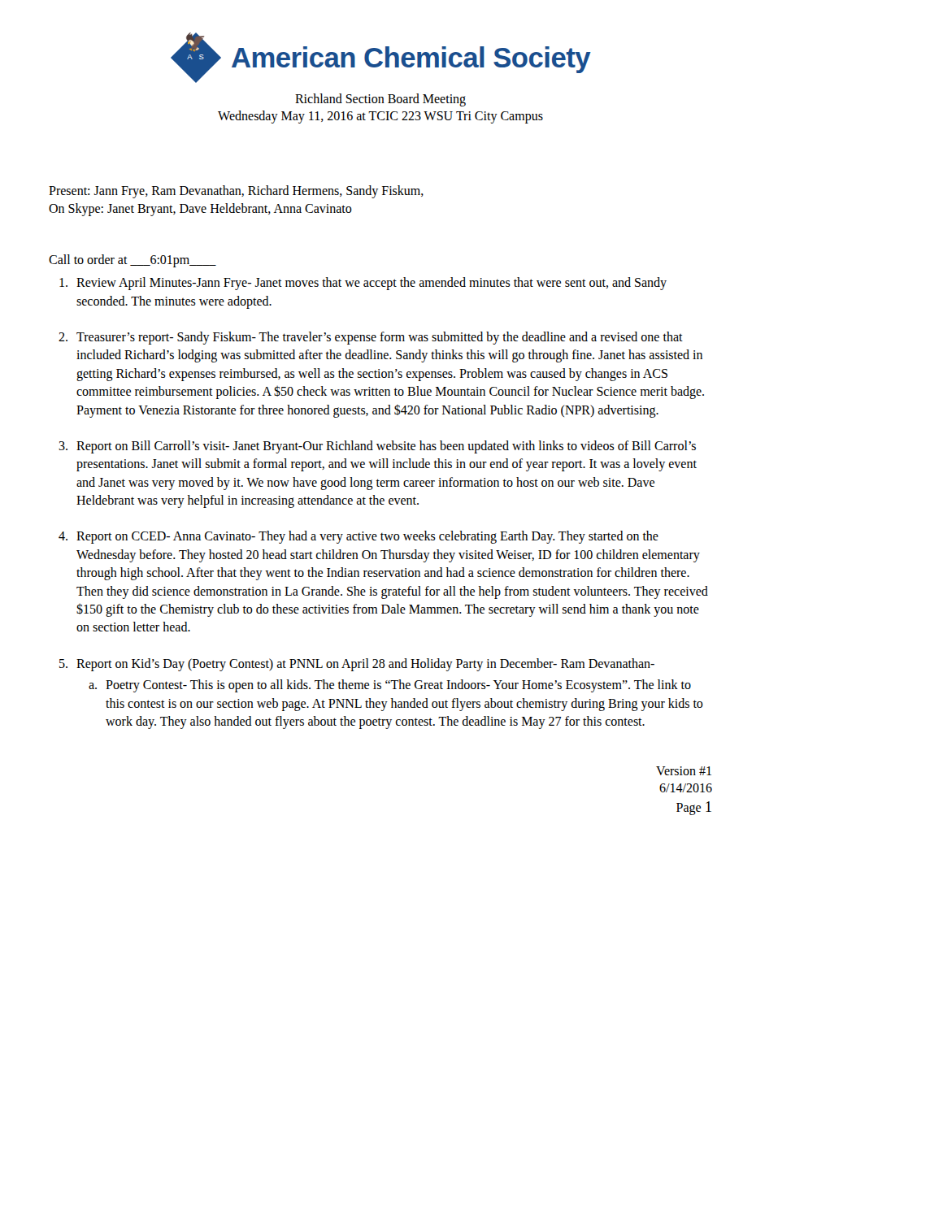🦅 A S American Chemical Society
Richland Section Board Meeting
Wednesday May 11, 2016 at TCIC 223 WSU Tri City Campus
Present: Jann Frye, Ram Devanathan, Richard Hermens, Sandy Fiskum,
On Skype: Janet Bryant, Dave Heldebrant, Anna Cavinato
Call to order at ___6:01pm____
Review April Minutes-Jann Frye- Janet moves that we accept the amended minutes that were sent out, and Sandy seconded. The minutes were adopted.
Treasurer’s report- Sandy Fiskum- The traveler’s expense form was submitted by the deadline and a revised one that included Richard’s lodging was submitted after the deadline. Sandy thinks this will go through fine. Janet has assisted in getting Richard’s expenses reimbursed, as well as the section’s expenses. Problem was caused by changes in ACS committee reimbursement policies. A $50 check was written to Blue Mountain Council for Nuclear Science merit badge. Payment to Venezia Ristorante for three honored guests, and $420 for National Public Radio (NPR) advertising.
Report on Bill Carroll’s visit- Janet Bryant-Our Richland website has been updated with links to videos of Bill Carrol’s presentations. Janet will submit a formal report, and we will include this in our end of year report. It was a lovely event and Janet was very moved by it. We now have good long term career information to host on our web site. Dave Heldebrant was very helpful in increasing attendance at the event.
Report on CCED- Anna Cavinato- They had a very active two weeks celebrating Earth Day. They started on the Wednesday before. They hosted 20 head start children On Thursday they visited Weiser, ID for 100 children elementary through high school. After that they went to the Indian reservation and had a science demonstration for children there. Then they did science demonstration in La Grande. She is grateful for all the help from student volunteers. They received $150 gift to the Chemistry club to do these activities from Dale Mammen. The secretary will send him a thank you note on section letter head.
Report on Kid’s Day (Poetry Contest) at PNNL on April 28 and Holiday Party in December- Ram Devanathan-
Poetry Contest- This is open to all kids. The theme is “The Great Indoors- Your Home’s Ecosystem”. The link to this contest is on our section web page. At PNNL they handed out flyers about chemistry during Bring your kids to work day. They also handed out flyers about the poetry contest. The deadline is May 27 for this contest.
Version #1
6/14/2016
Page 1